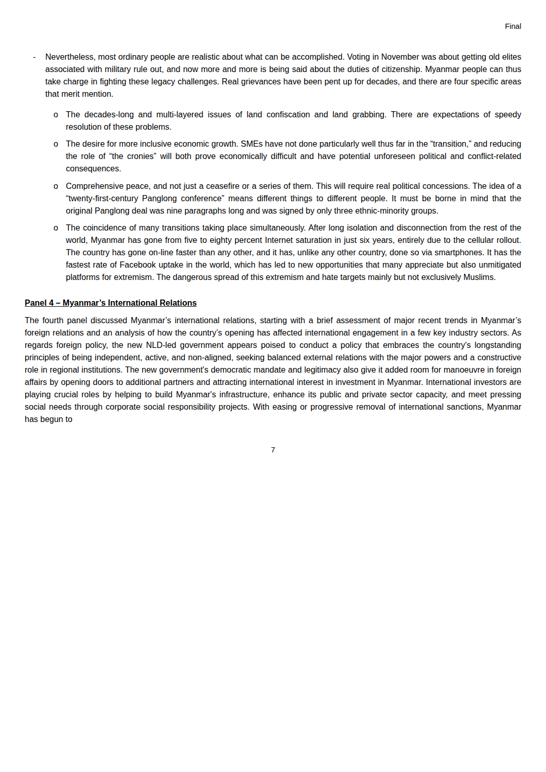Final
Nevertheless, most ordinary people are realistic about what can be accomplished. Voting in November was about getting old elites associated with military rule out, and now more and more is being said about the duties of citizenship. Myanmar people can thus take charge in fighting these legacy challenges. Real grievances have been pent up for decades, and there are four specific areas that merit mention.
The decades-long and multi-layered issues of land confiscation and land grabbing. There are expectations of speedy resolution of these problems.
The desire for more inclusive economic growth. SMEs have not done particularly well thus far in the “transition,” and reducing the role of “the cronies” will both prove economically difficult and have potential unforeseen political and conflict-related consequences.
Comprehensive peace, and not just a ceasefire or a series of them. This will require real political concessions. The idea of a “twenty-first-century Panglong conference” means different things to different people. It must be borne in mind that the original Panglong deal was nine paragraphs long and was signed by only three ethnic-minority groups.
The coincidence of many transitions taking place simultaneously. After long isolation and disconnection from the rest of the world, Myanmar has gone from five to eighty percent Internet saturation in just six years, entirely due to the cellular rollout. The country has gone on-line faster than any other, and it has, unlike any other country, done so via smartphones. It has the fastest rate of Facebook uptake in the world, which has led to new opportunities that many appreciate but also unmitigated platforms for extremism. The dangerous spread of this extremism and hate targets mainly but not exclusively Muslims.
Panel 4 – Myanmar’s International Relations
The fourth panel discussed Myanmar’s international relations, starting with a brief assessment of major recent trends in Myanmar’s foreign relations and an analysis of how the country’s opening has affected international engagement in a few key industry sectors. As regards foreign policy, the new NLD-led government appears poised to conduct a policy that embraces the country's longstanding principles of being independent, active, and non-aligned, seeking balanced external relations with the major powers and a constructive role in regional institutions. The new government's democratic mandate and legitimacy also give it added room for manoeuvre in foreign affairs by opening doors to additional partners and attracting international interest in investment in Myanmar. International investors are playing crucial roles by helping to build Myanmar's infrastructure, enhance its public and private sector capacity, and meet pressing social needs through corporate social responsibility projects. With easing or progressive removal of international sanctions, Myanmar has begun to
7